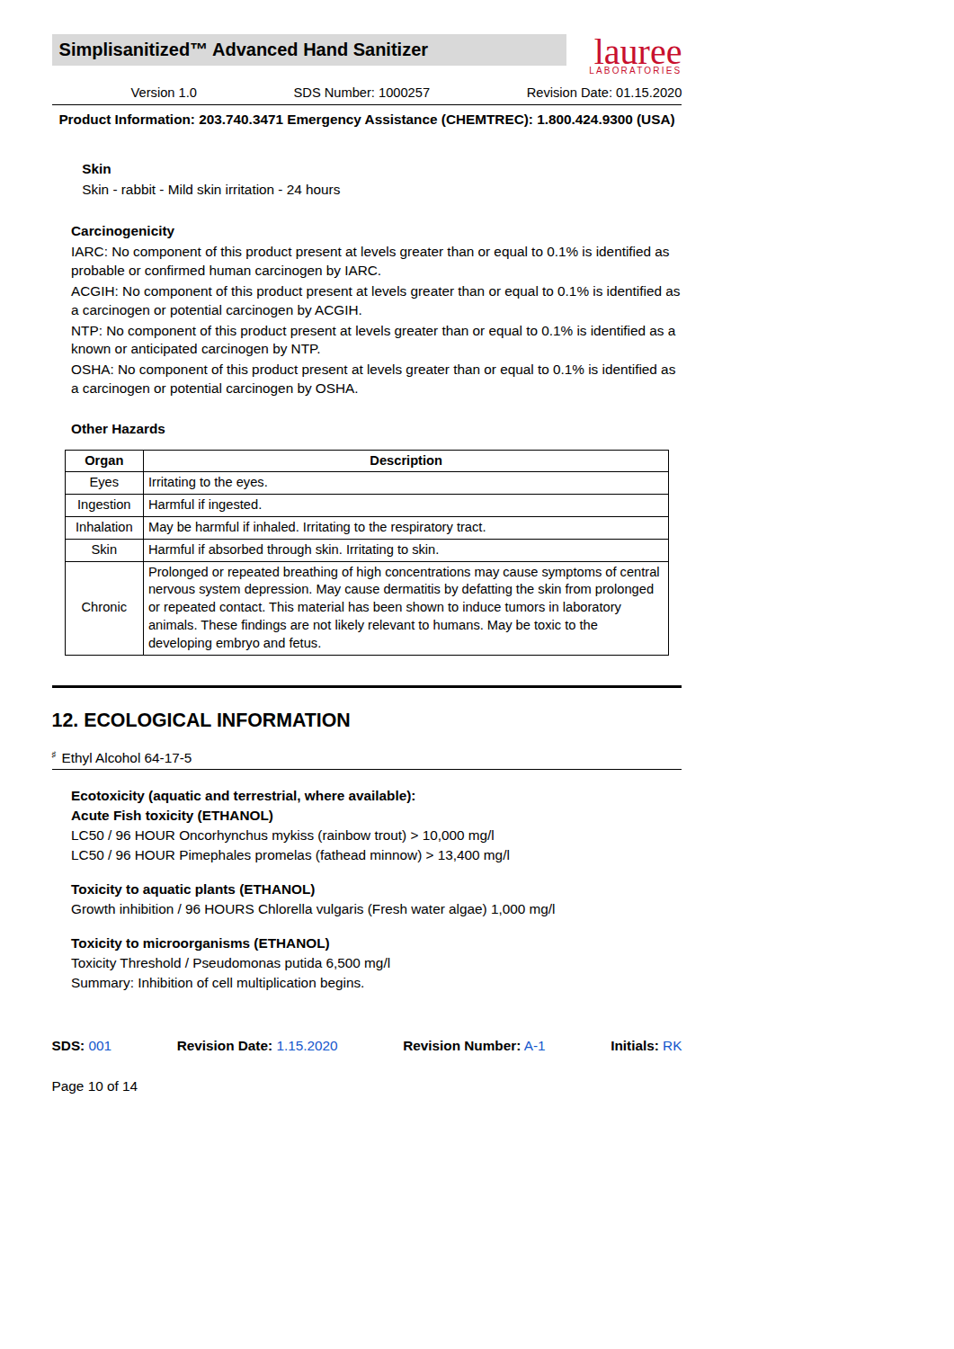Simplisanitized™ Advanced Hand Sanitizer
lauree LABORATORIES
Version 1.0 SDS Number: 1000257 Revision Date: 01.15.2020
Product Information: 203.740.3471 Emergency Assistance (CHEMTREC): 1.800.424.9300 (USA)
Skin
Skin - rabbit - Mild skin irritation - 24 hours
Carcinogenicity
IARC: No component of this product present at levels greater than or equal to 0.1% is identified as probable or confirmed human carcinogen by IARC.
ACGIH: No component of this product present at levels greater than or equal to 0.1% is identified as a carcinogen or potential carcinogen by ACGIH.
NTP: No component of this product present at levels greater than or equal to 0.1% is identified as a known or anticipated carcinogen by NTP.
OSHA: No component of this product present at levels greater than or equal to 0.1% is identified as a carcinogen or potential carcinogen by OSHA.
Other Hazards
| Organ | Description |
| --- | --- |
| Eyes | Irritating to the eyes. |
| Ingestion | Harmful if ingested. |
| Inhalation | May be harmful if inhaled. Irritating to the respiratory tract. |
| Skin | Harmful if absorbed through skin. Irritating to skin. |
| Chronic | Prolonged or repeated breathing of high concentrations may cause symptoms of central nervous system depression. May cause dermatitis by defatting the skin from prolonged or repeated contact. This material has been shown to induce tumors in laboratory animals. These findings are not likely relevant to humans. May be toxic to the developing embryo and fetus. |
12. ECOLOGICAL INFORMATION
♯ Ethyl Alcohol 64-17-5
Ecotoxicity (aquatic and terrestrial, where available):
Acute Fish toxicity (ETHANOL)
LC50 / 96 HOUR Oncorhynchus mykiss (rainbow trout) > 10,000 mg/l
LC50 / 96 HOUR Pimephales promelas (fathead minnow) > 13,400 mg/l
Toxicity to aquatic plants (ETHANOL)
Growth inhibition / 96 HOURS Chlorella vulgaris (Fresh water algae) 1,000 mg/l
Toxicity to microorganisms (ETHANOL)
Toxicity Threshold / Pseudomonas putida 6,500 mg/l
Summary: Inhibition of cell multiplication begins.
SDS: 001 Revision Date: 1.15.2020 Revision Number: A-1 Initials: RK
Page 10 of 14